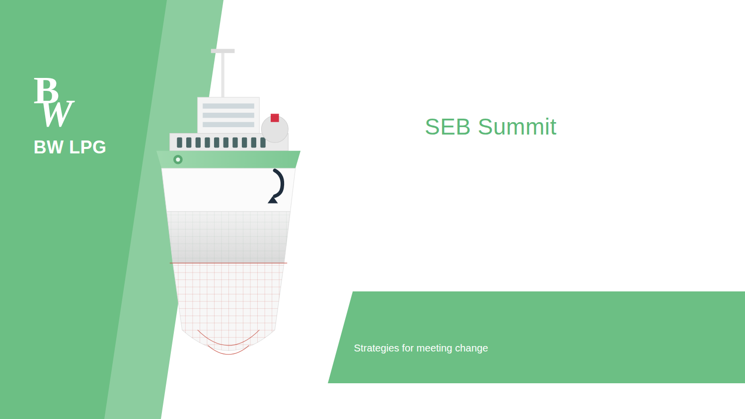B W BW LPG
LPG carrier bow with hull wireframe
SEB Summit
Strategies for meeting change